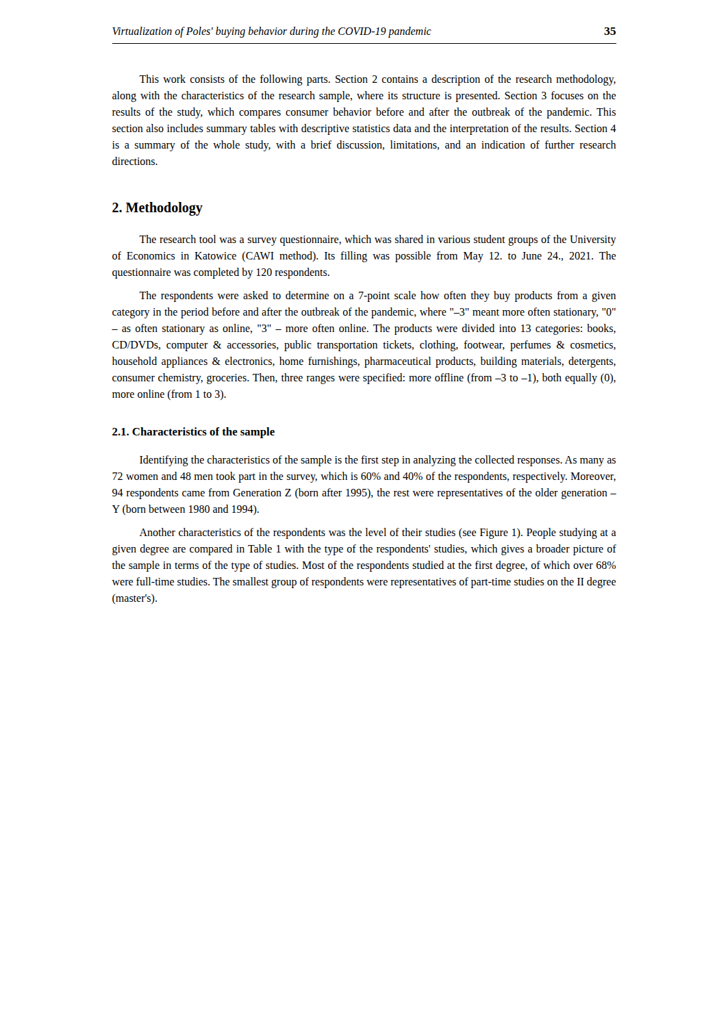Virtualization of Poles' buying behavior during the COVID-19 pandemic 35
This work consists of the following parts. Section 2 contains a description of the research methodology, along with the characteristics of the research sample, where its structure is presented. Section 3 focuses on the results of the study, which compares consumer behavior before and after the outbreak of the pandemic. This section also includes summary tables with descriptive statistics data and the interpretation of the results. Section 4 is a summary of the whole study, with a brief discussion, limitations, and an indication of further research directions.
2. Methodology
The research tool was a survey questionnaire, which was shared in various student groups of the University of Economics in Katowice (CAWI method). Its filling was possible from May 12. to June 24., 2021. The questionnaire was completed by 120 respondents.
The respondents were asked to determine on a 7-point scale how often they buy products from a given category in the period before and after the outbreak of the pandemic, where "–3" meant more often stationary, "0" – as often stationary as online, "3" – more often online. The products were divided into 13 categories: books, CD/DVDs, computer & accessories, public transportation tickets, clothing, footwear, perfumes & cosmetics, household appliances & electronics, home furnishings, pharmaceutical products, building materials, detergents, consumer chemistry, groceries. Then, three ranges were specified: more offline (from –3 to –1), both equally (0), more online (from 1 to 3).
2.1. Characteristics of the sample
Identifying the characteristics of the sample is the first step in analyzing the collected responses. As many as 72 women and 48 men took part in the survey, which is 60% and 40% of the respondents, respectively. Moreover, 94 respondents came from Generation Z (born after 1995), the rest were representatives of the older generation – Y (born between 1980 and 1994).
Another characteristics of the respondents was the level of their studies (see Figure 1). People studying at a given degree are compared in Table 1 with the type of the respondents' studies, which gives a broader picture of the sample in terms of the type of studies. Most of the respondents studied at the first degree, of which over 68% were full-time studies. The smallest group of respondents were representatives of part-time studies on the II degree (master's).